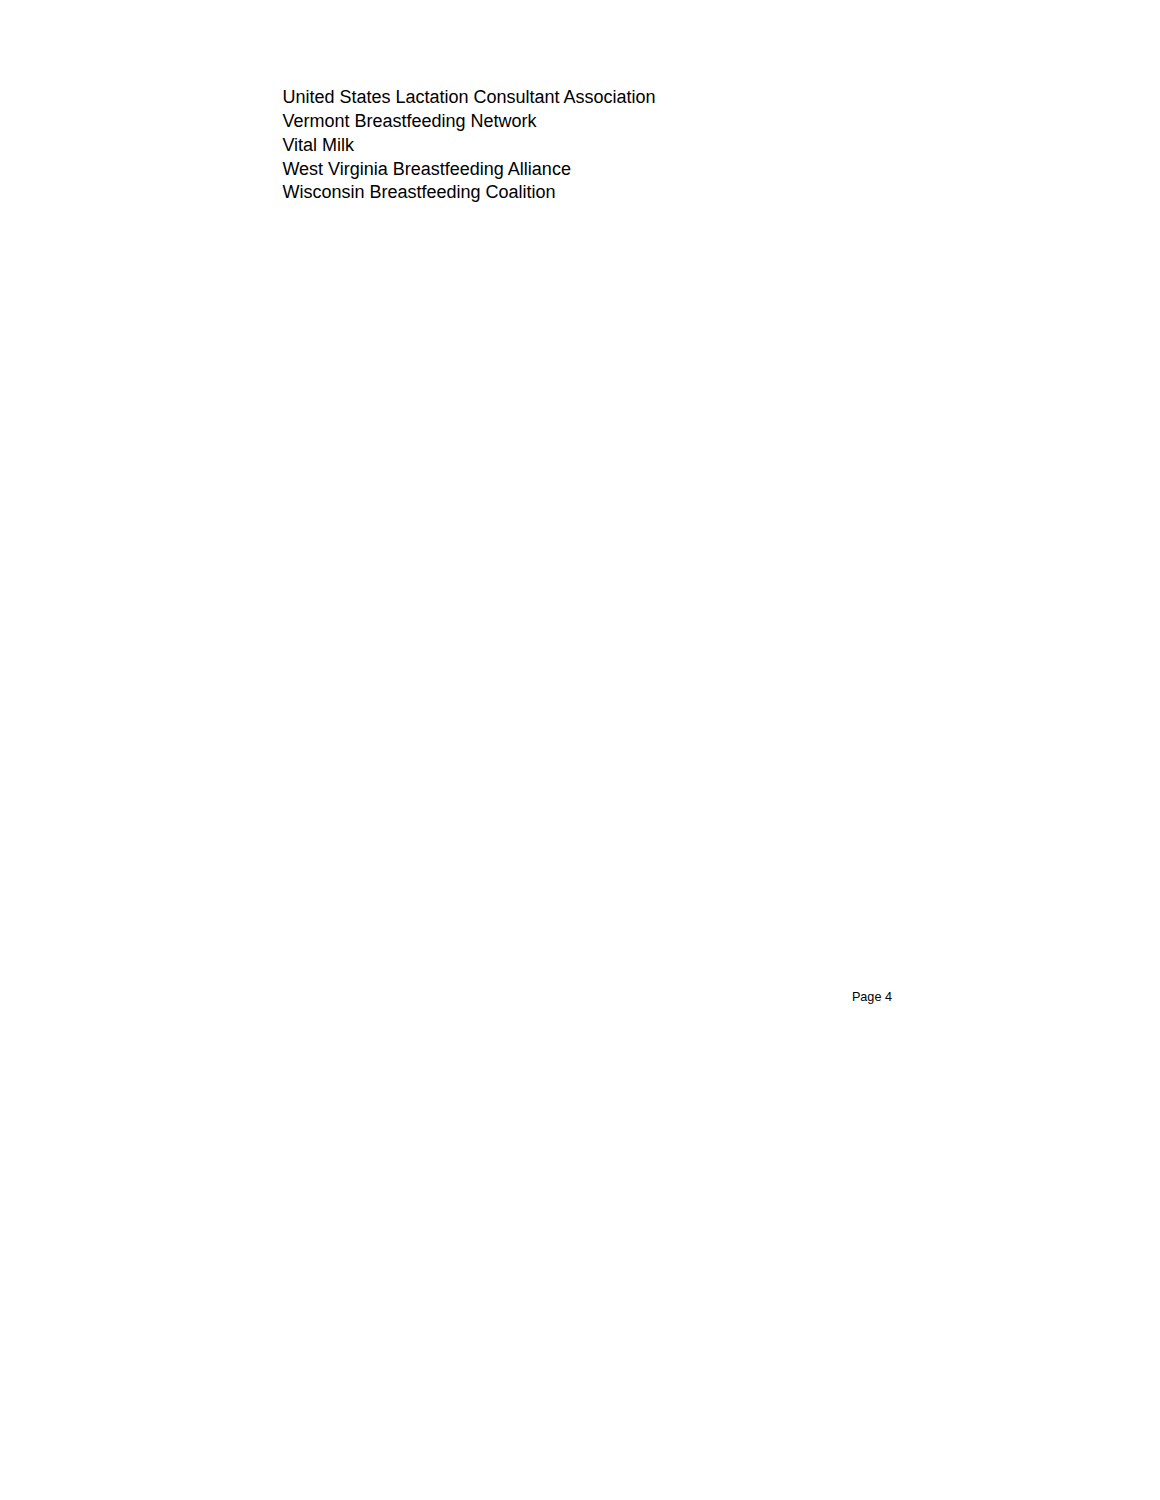United States Lactation Consultant Association
Vermont Breastfeeding Network
Vital Milk
West Virginia Breastfeeding Alliance
Wisconsin Breastfeeding Coalition
Page 4